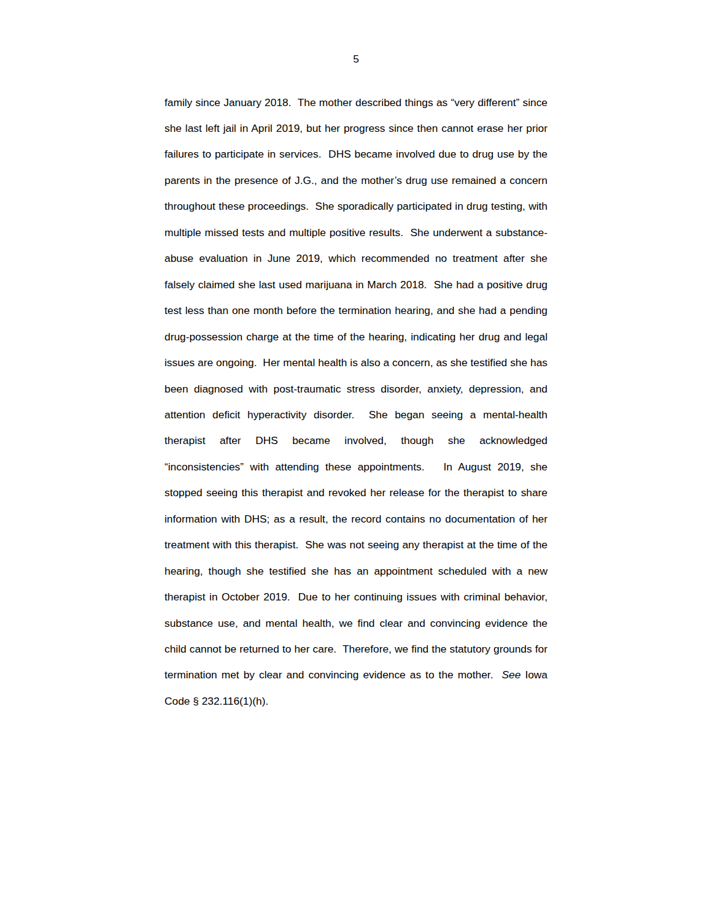5
family since January 2018. The mother described things as “very different” since she last left jail in April 2019, but her progress since then cannot erase her prior failures to participate in services. DHS became involved due to drug use by the parents in the presence of J.G., and the mother’s drug use remained a concern throughout these proceedings. She sporadically participated in drug testing, with multiple missed tests and multiple positive results. She underwent a substance-abuse evaluation in June 2019, which recommended no treatment after she falsely claimed she last used marijuana in March 2018. She had a positive drug test less than one month before the termination hearing, and she had a pending drug-possession charge at the time of the hearing, indicating her drug and legal issues are ongoing. Her mental health is also a concern, as she testified she has been diagnosed with post-traumatic stress disorder, anxiety, depression, and attention deficit hyperactivity disorder. She began seeing a mental-health therapist after DHS became involved, though she acknowledged “inconsistencies” with attending these appointments. In August 2019, she stopped seeing this therapist and revoked her release for the therapist to share information with DHS; as a result, the record contains no documentation of her treatment with this therapist. She was not seeing any therapist at the time of the hearing, though she testified she has an appointment scheduled with a new therapist in October 2019. Due to her continuing issues with criminal behavior, substance use, and mental health, we find clear and convincing evidence the child cannot be returned to her care. Therefore, we find the statutory grounds for termination met by clear and convincing evidence as to the mother. See Iowa Code § 232.116(1)(h).